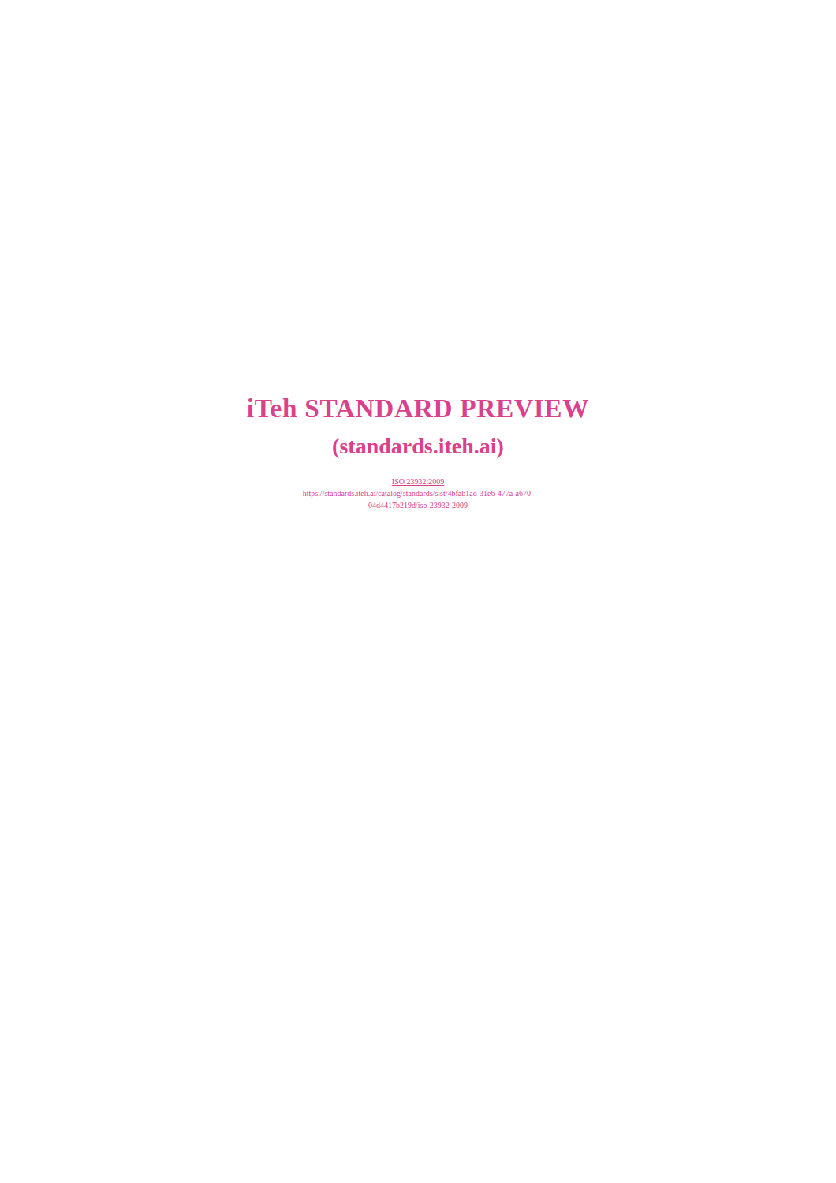iTeh STANDARD PREVIEW
(standards.iteh.ai)
ISO 23932:2009 https://standards.iteh.ai/catalog/standards/sist/4bfab1ad-31e6-477a-a670- 04d4417b219d/iso-23932-2009